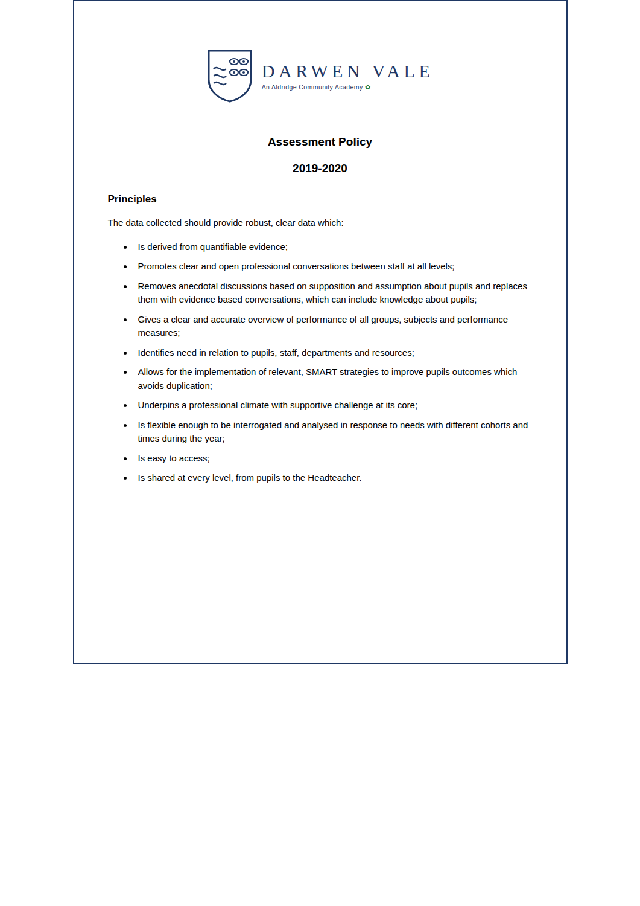DARWEN VALE
An Aldridge Community Academy ✿
Assessment Policy2019-2020
Principles
The data collected should provide robust, clear data which:
Is derived from quantifiable evidence;
Promotes clear and open professional conversations between staff at all levels;
Removes anecdotal discussions based on supposition and assumption about pupils and replaces them with evidence based conversations, which can include knowledge about pupils;
Gives a clear and accurate overview of performance of all groups, subjects and performance measures;
Identifies need in relation to pupils, staff, departments and resources;
Allows for the implementation of relevant, SMART strategies to improve pupils outcomes which avoids duplication;
Underpins a professional climate with supportive challenge at its core;
Is flexible enough to be interrogated and analysed in response to needs with different cohorts and times during the year;
Is easy to access;
Is shared at every level, from pupils to the Headteacher.